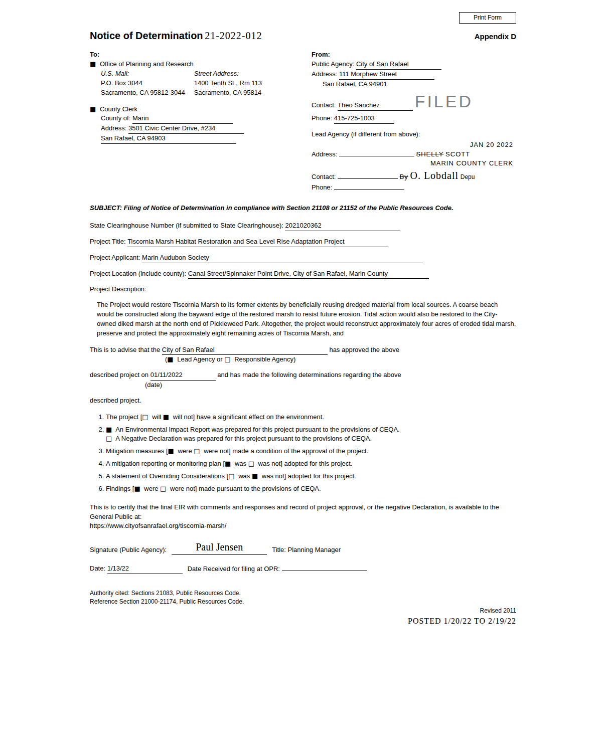Print Form
Notice of Determination
21-2022-012
Appendix D
| To: ■ Office of Planning and Research / U.S. Mail: / Street Address: / / P.O. Box 3044 / 1400 Tenth St., Rm 113 / / Sacramento, CA 95812-3044 / Sacramento, CA 95814 / ■ County Clerk County of: Marin Address: 3501 Civic Center Drive, #234 San Rafael, CA 94903 | From: Public Agency: City of San Rafael Address: 111 Morphew Street San Rafael, CA 94901 Contact: Theo Sanchez FILED Phone: 415-725-1003 Lead Agency (if different from above): JAN 20 2022 Address: SHELLY SCOTT MARIN COUNTY CLERK Contact: By O. Lobdall Depu Phone: |
SUBJECT: Filing of Notice of Determination in compliance with Section 21108 or 21152 of the Public Resources Code.
State Clearinghouse Number (if submitted to State Clearinghouse): 2021020362
Project Title: Tiscornia Marsh Habitat Restoration and Sea Level Rise Adaptation Project
Project Applicant: Marin Audubon Society
Project Location (include county): Canal Street/Spinnaker Point Drive, City of San Rafael, Marin County
Project Description:
The Project would restore Tiscornia Marsh to its former extents by beneficially reusing dredged material from local sources. A coarse beach would be constructed along the bayward edge of the restored marsh to resist future erosion. Tidal action would also be restored to the City-owned diked marsh at the north end of Pickleweed Park. Altogether, the project would reconstruct approximately four acres of eroded tidal marsh, preserve and protect the approximately eight remaining acres of Tiscornia Marsh, and
This is to advise that the City of San Rafael has approved the above
(■ Lead Agency or □ Responsible Agency)
described project on 01/11/2022 and has made the following determinations regarding the above
(date)
described project.
The project [□ will ■ will not] have a significant effect on the environment.
■ An Environmental Impact Report was prepared for this project pursuant to the provisions of CEQA.
□ A Negative Declaration was prepared for this project pursuant to the provisions of CEQA.
Mitigation measures [■ were □ were not] made a condition of the approval of the project.
A mitigation reporting or monitoring plan [■ was □ was not] adopted for this project.
A statement of Overriding Considerations [□ was ■ was not] adopted for this project.
Findings [■ were □ were not] made pursuant to the provisions of CEQA.
This is to certify that the final EIR with comments and responses and record of project approval, or the negative Declaration, is available to the General Public at:
https://www.cityofsanrafael.org/tiscornia-marsh/
Signature (Public Agency):
Paul Jensen
Title: Planning Manager
Date: 1/13/22
Date Received for filing at OPR:
Authority cited: Sections 21083, Public Resources Code.
Reference Section 21000-21174, Public Resources Code.
Revised 2011
POSTED 1/20/22 TO 2/19/22